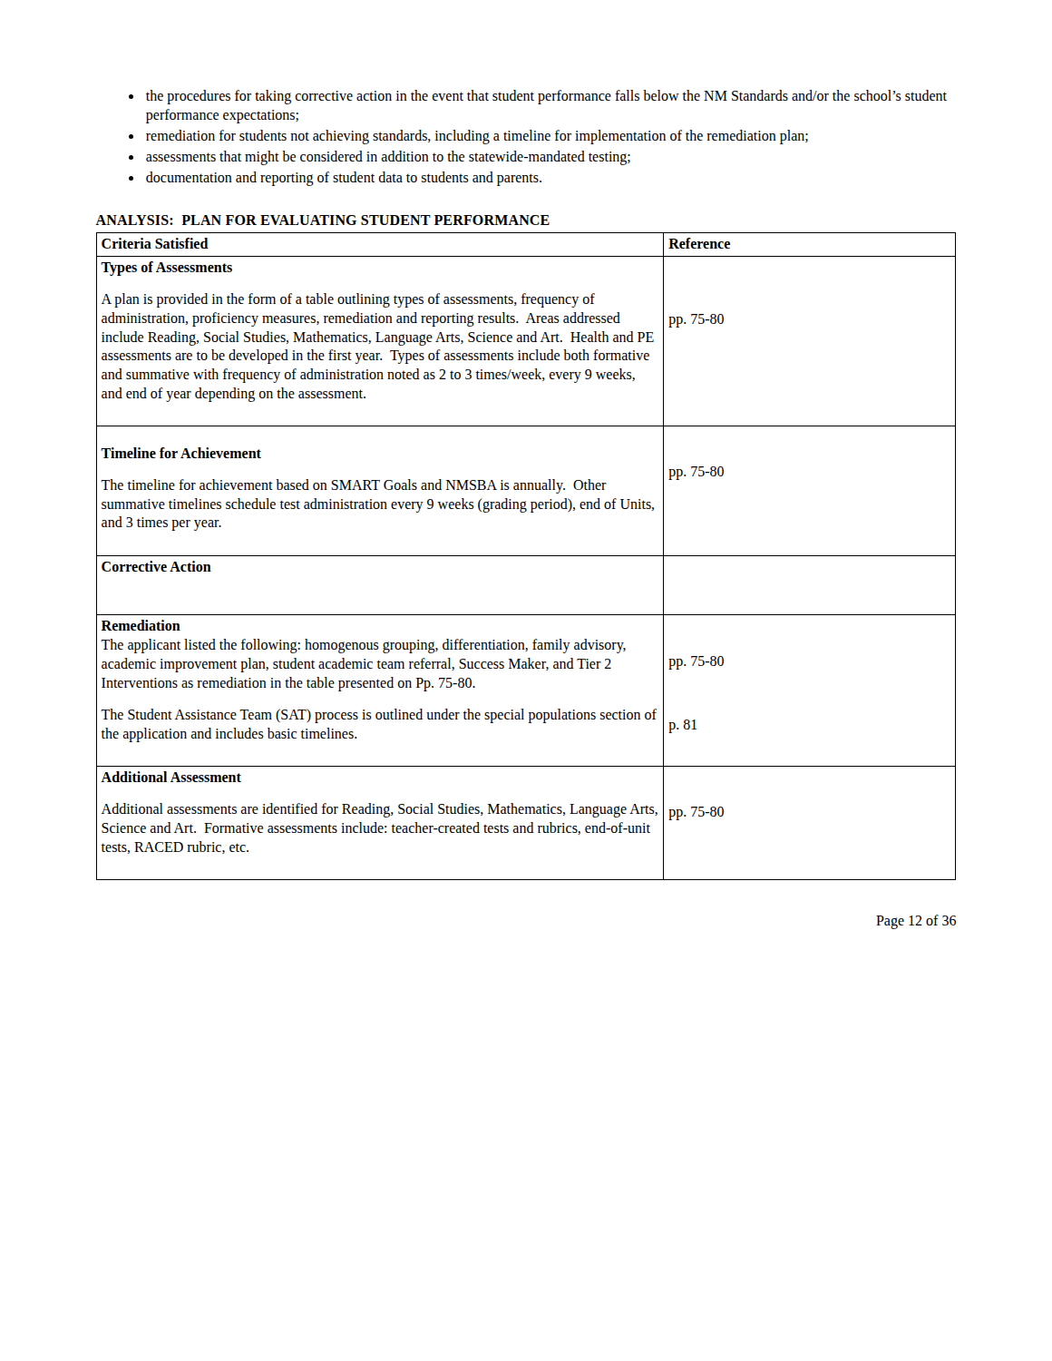the procedures for taking corrective action in the event that student performance falls below the NM Standards and/or the school’s student performance expectations;
remediation for students not achieving standards, including a timeline for implementation of the remediation plan;
assessments that might be considered in addition to the statewide-mandated testing;
documentation and reporting of student data to students and parents.
ANALYSIS: PLAN FOR EVALUATING STUDENT PERFORMANCE
| Criteria Satisfied | Reference |
| --- | --- |
| Types of Assessments A plan is provided in the form of a table outlining types of assessments, frequency of administration, proficiency measures, remediation and reporting results. Areas addressed include Reading, Social Studies, Mathematics, Language Arts, Science and Art. Health and PE assessments are to be developed in the first year. Types of assessments include both formative and summative with frequency of administration noted as 2 to 3 times/week, every 9 weeks, and end of year depending on the assessment. | pp. 75-80 |
| Timeline for Achievement The timeline for achievement based on SMART Goals and NMSBA is annually. Other summative timelines schedule test administration every 9 weeks (grading period), end of Units, and 3 times per year. | pp. 75-80 |
| Corrective Action | |
| Remediation The applicant listed the following: homogenous grouping, differentiation, family advisory, academic improvement plan, student academic team referral, Success Maker, and Tier 2 Interventions as remediation in the table presented on Pp. 75-80. The Student Assistance Team (SAT) process is outlined under the special populations section of the application and includes basic timelines. | pp. 75-80 p. 81 |
| Additional Assessment Additional assessments are identified for Reading, Social Studies, Mathematics, Language Arts, Science and Art. Formative assessments include: teacher-created tests and rubrics, end-of-unit tests, RACED rubric, etc. | pp. 75-80 |
Page 12 of 36